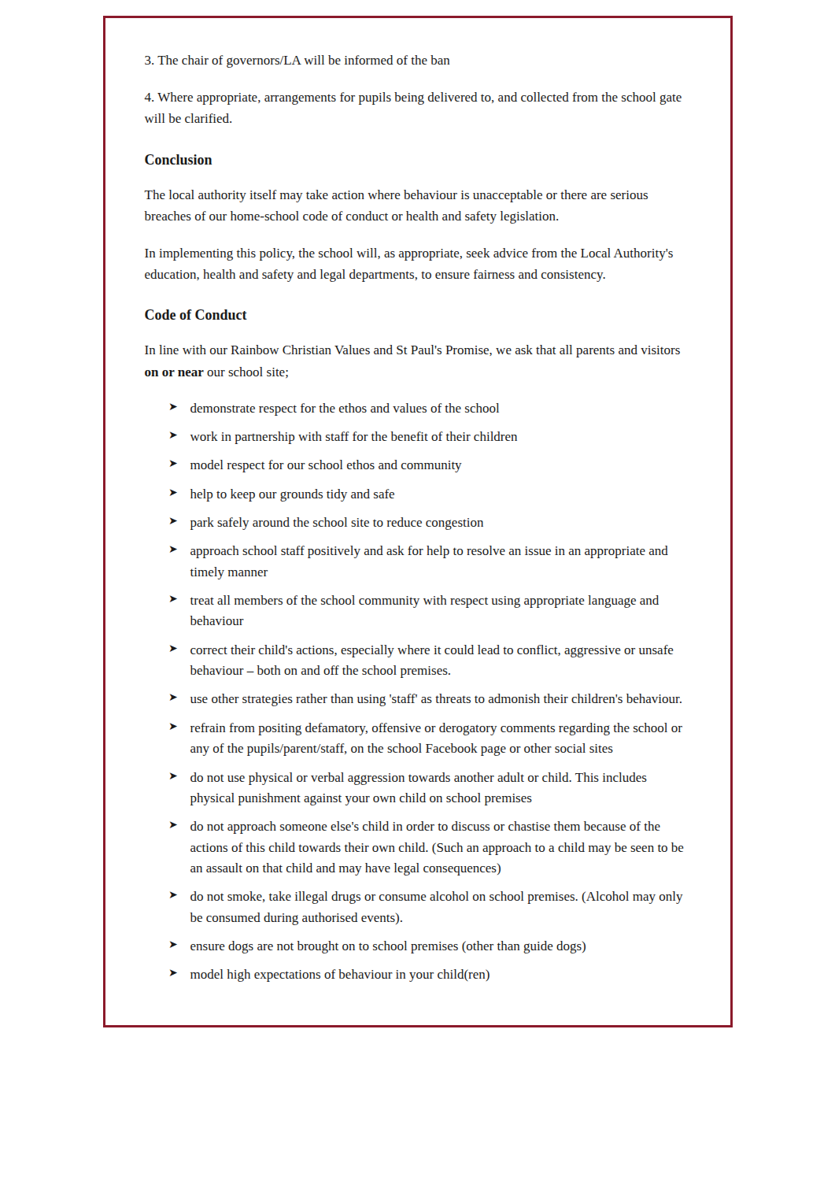3. The chair of governors/LA will be informed of the ban
4. Where appropriate, arrangements for pupils being delivered to, and collected from the school gate will be clarified.
Conclusion
The local authority itself may take action where behaviour is unacceptable or there are serious breaches of our home-school code of conduct or health and safety legislation.
In implementing this policy, the school will, as appropriate, seek advice from the Local Authority's education, health and safety and legal departments, to ensure fairness and consistency.
Code of Conduct
In line with our Rainbow Christian Values and St Paul's Promise, we ask that all parents and visitors on or near our school site;
demonstrate respect for the ethos and values of the school
work in partnership with staff for the benefit of their children
model respect for our school ethos and community
help to keep our grounds tidy and safe
park safely around the school site to reduce congestion
approach school staff positively and ask for help to resolve an issue in an appropriate and timely manner
treat all members of the school community with respect using appropriate language and behaviour
correct their child's actions, especially where it could lead to conflict, aggressive or unsafe behaviour – both on and off the school premises.
use other strategies rather than using 'staff' as threats to admonish their children's behaviour.
refrain from positing defamatory, offensive or derogatory comments regarding the school or any of the pupils/parent/staff, on the school Facebook page or other social sites
do not use physical or verbal aggression towards another adult or child. This includes physical punishment against your own child on school premises
do not approach someone else's child in order to discuss or chastise them because of the actions of this child towards their own child. (Such an approach to a child may be seen to be an assault on that child and may have legal consequences)
do not smoke, take illegal drugs or consume alcohol on school premises. (Alcohol may only be consumed during authorised events).
ensure dogs are not brought on to school premises (other than guide dogs)
model high expectations of behaviour in your child(ren)